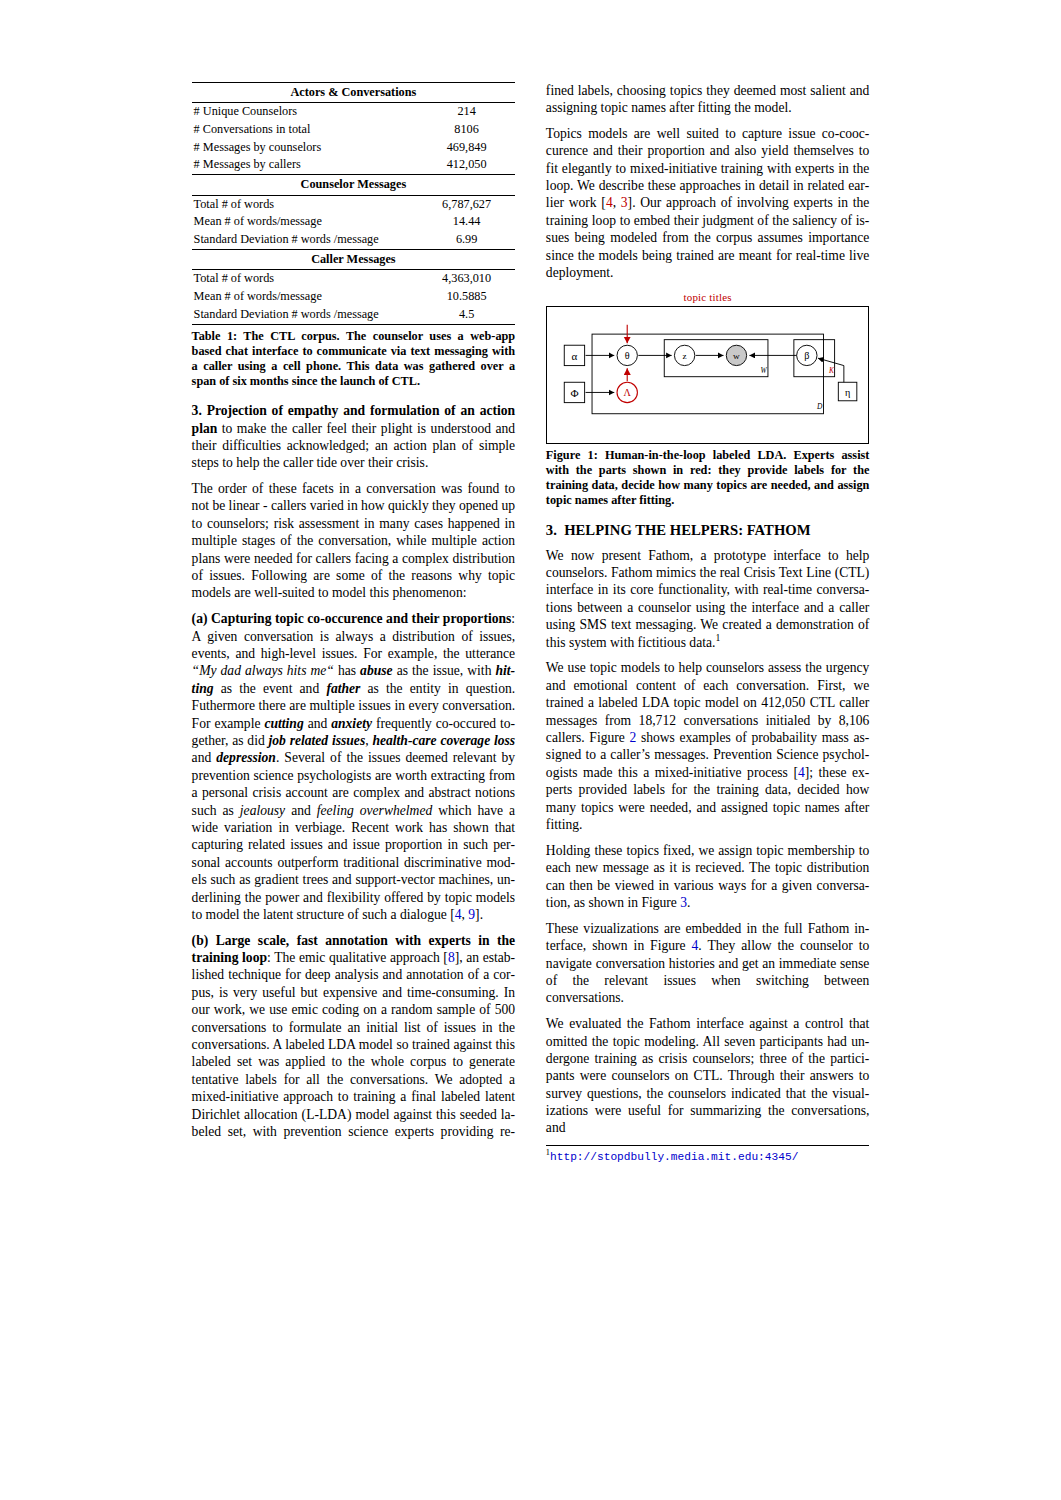| Actors & Conversations |
| # Unique Counselors | 214 |
| # Conversations in total | 8106 |
| # Messages by counselors | 469,849 |
| # Messages by callers | 412,050 |
| Counselor Messages |
| Total # of words | 6,787,627 |
| Mean # of words/message | 14.44 |
| Standard Deviation # words /message | 6.99 |
| Caller Messages |
| Total # of words | 4,363,010 |
| Mean # of words/message | 10.5885 |
| Standard Deviation # words /message | 4.5 |
Table 1: The CTL corpus. The counselor uses a web-app based chat interface to communicate via text messaging with a caller using a cell phone. This data was gathered over a span of six months since the launch of CTL.
3. Projection of empathy and formulation of an action plan to make the caller feel their plight is understood and their difficulties acknowledged; an action plan of simple steps to help the caller tide over their crisis.
The order of these facets in a conversation was found to not be linear - callers varied in how quickly they opened up to counselors; risk assessment in many cases happened in multiple stages of the conversation, while multiple action plans were needed for callers facing a complex distribution of issues. Following are some of the reasons why topic models are well-suited to model this phenomenon:
(a) Capturing topic co-occurence and their proportions: A given conversation is always a distribution of issues, events, and high-level issues. For example, the utterance “My dad always hits me“ has abuse as the issue, with hitting as the event and father as the entity in question. Futhermore there are multiple issues in every conversation. For example cutting and anxiety frequently co-occured together, as did job related issues, health-care coverage loss and depression. Several of the issues deemed relevant by prevention science psychologists are worth extracting from a personal crisis account are complex and abstract notions such as jealousy and feeling overwhelmed which have a wide variation in verbiage. Recent work has shown that capturing related issues and issue proportion in such personal accounts outperform traditional discriminative models such as gradient trees and support-vector machines, underlining the power and flexibility offered by topic models to model the latent structure of such a dialogue [4, 9].
(b) Large scale, fast annotation with experts in the training loop: The emic qualitative approach [8], an established technique for deep analysis and annotation of a corpus, is very useful but expensive and time-consuming. In our work, we use emic coding on a random sample of 500 conversations to formulate an initial list of issues in the conversations. A labeled LDA model so trained against this labeled set was applied to the whole corpus to generate tentative labels for all the conversations. We adopted a mixed-initiative approach to training a final labeled latent Dirichlet allocation (L-LDA) model against this seeded labeled set, with prevention science experts providing refined labels, choosing topics they deemed most salient and assigning topic names after fitting the model.
Topics models are well suited to capture issue co-cooccurence and their proportion and also yield themselves to fit elegantly to mixed-initiative training with experts in the loop. We describe these approaches in detail in related earlier work [4, 3]. Our approach of involving experts in the training loop to embed their judgment of the saliency of issues being modeled from the corpus assumes importance since the models being trained are meant for real-time live deployment.
topic titles
D W K α Φ θ Λ z w β η
Figure 1: Human-in-the-loop labeled LDA. Experts assist with the parts shown in red: they provide labels for the training data, decide how many topics are needed, and assign topic names after fitting.
3. HELPING THE HELPERS: FATHOM
We now present Fathom, a prototype interface to help counselors. Fathom mimics the real Crisis Text Line (CTL) interface in its core functionality, with real-time conversations between a counselor using the interface and a caller using SMS text messaging. We created a demonstration of this system with fictitious data.1
We use topic models to help counselors assess the urgency and emotional content of each conversation. First, we trained a labeled LDA topic model on 412,050 CTL caller messages from 18,712 conversations initialed by 8,106 callers. Figure 2 shows examples of probabaility mass assigned to a caller’s messages. Prevention Science psychologists made this a mixed-initiative process [4]; these experts provided labels for the training data, decided how many topics were needed, and assigned topic names after fitting.
Holding these topics fixed, we assign topic membership to each new message as it is recieved. The topic distribution can then be viewed in various ways for a given conversation, as shown in Figure 3.
These vizualizations are embedded in the full Fathom interface, shown in Figure 4. They allow the counselor to navigate conversation histories and get an immediate sense of the relevant issues when switching between conversations.
We evaluated the Fathom interface against a control that omitted the topic modeling. All seven participants had undergone training as crisis counselors; three of the participants were counselors on CTL. Through their answers to survey questions, the counselors indicated that the visualizations were useful for summarizing the conversations, and
1http://stopdbully.media.mit.edu:4345/